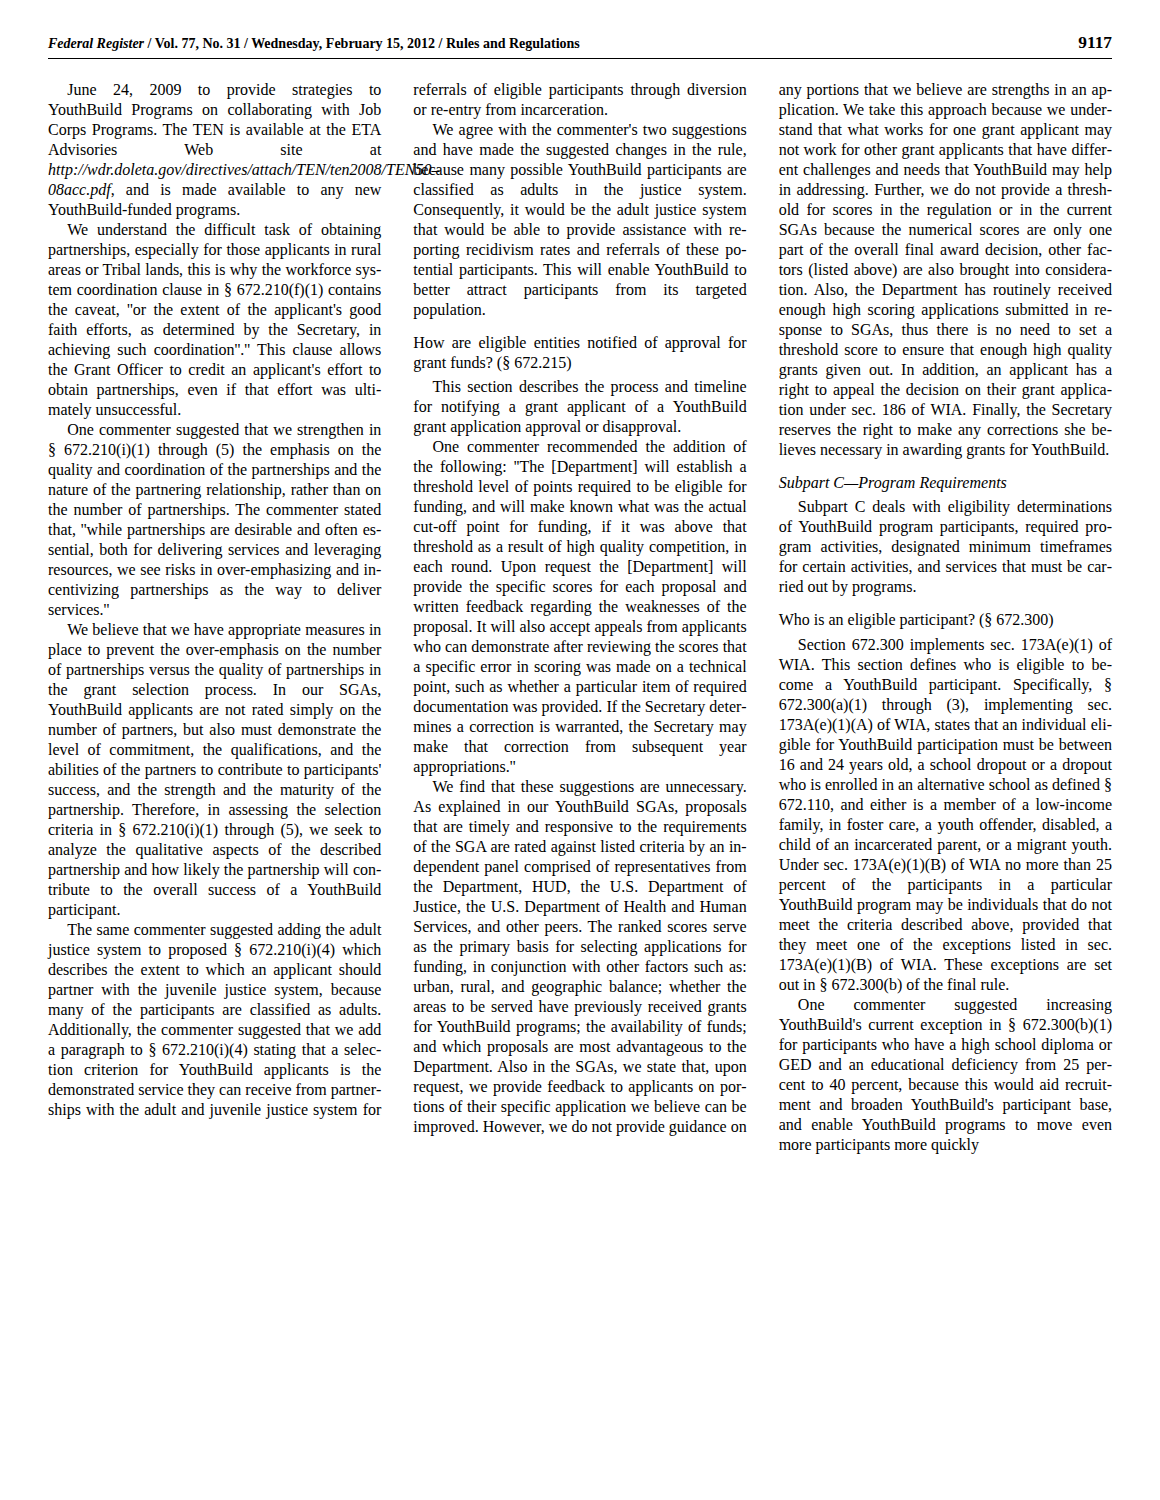Federal Register / Vol. 77, No. 31 / Wednesday, February 15, 2012 / Rules and Regulations
9117
June 24, 2009 to provide strategies to YouthBuild Programs on collaborating with Job Corps Programs. The TEN is available at the ETA Advisories Web site at http://wdr.doleta.gov/directives/attach/TEN/ten2008/TEN50–08acc.pdf, and is made available to any new YouthBuild-funded programs.
We understand the difficult task of obtaining partnerships, especially for those applicants in rural areas or Tribal lands, this is why the workforce system coordination clause in § 672.210(f)(1) contains the caveat, ''or the extent of the applicant's good faith efforts, as determined by the Secretary, in achieving such coordination''.'' This clause allows the Grant Officer to credit an applicant's effort to obtain partnerships, even if that effort was ultimately unsuccessful.
One commenter suggested that we strengthen in § 672.210(i)(1) through (5) the emphasis on the quality and coordination of the partnerships and the nature of the partnering relationship, rather than on the number of partnerships. The commenter stated that, ''while partnerships are desirable and often essential, both for delivering services and leveraging resources, we see risks in over-emphasizing and incentivizing partnerships as the way to deliver services.''
We believe that we have appropriate measures in place to prevent the over-emphasis on the number of partnerships versus the quality of partnerships in the grant selection process. In our SGAs, YouthBuild applicants are not rated simply on the number of partners, but also must demonstrate the level of commitment, the qualifications, and the abilities of the partners to contribute to participants' success, and the strength and the maturity of the partnership. Therefore, in assessing the selection criteria in § 672.210(i)(1) through (5), we seek to analyze the qualitative aspects of the described partnership and how likely the partnership will contribute to the overall success of a YouthBuild participant.
The same commenter suggested adding the adult justice system to proposed § 672.210(i)(4) which describes the extent to which an applicant should partner with the juvenile justice system, because many of the participants are classified as adults. Additionally, the commenter suggested that we add a paragraph to § 672.210(i)(4) stating that a selection criterion for YouthBuild applicants is the demonstrated service they can receive from partnerships with the adult and juvenile justice system for referrals of eligible participants through diversion or re-entry from incarceration.
We agree with the commenter's two suggestions and have made the suggested changes in the rule, because many possible YouthBuild participants are classified as adults in the justice system. Consequently, it would be the adult justice system that would be able to provide assistance with reporting recidivism rates and referrals of these potential participants. This will enable YouthBuild to better attract participants from its targeted population.
How are eligible entities notified of approval for grant funds? (§ 672.215)
This section describes the process and timeline for notifying a grant applicant of a YouthBuild grant application approval or disapproval.
One commenter recommended the addition of the following: ''The [Department] will establish a threshold level of points required to be eligible for funding, and will make known what was the actual cut-off point for funding, if it was above that threshold as a result of high quality competition, in each round. Upon request the [Department] will provide the specific scores for each proposal and written feedback regarding the weaknesses of the proposal. It will also accept appeals from applicants who can demonstrate after reviewing the scores that a specific error in scoring was made on a technical point, such as whether a particular item of required documentation was provided. If the Secretary determines a correction is warranted, the Secretary may make that correction from subsequent year appropriations.''
We find that these suggestions are unnecessary. As explained in our YouthBuild SGAs, proposals that are timely and responsive to the requirements of the SGA are rated against listed criteria by an independent panel comprised of representatives from the Department, HUD, the U.S. Department of Justice, the U.S. Department of Health and Human Services, and other peers. The ranked scores serve as the primary basis for selecting applications for funding, in conjunction with other factors such as: urban, rural, and geographic balance; whether the areas to be served have previously received grants for YouthBuild programs; the availability of funds; and which proposals are most advantageous to the Department. Also in the SGAs, we state that, upon request, we provide feedback to applicants on portions of their specific application we believe can be improved. However, we do not provide guidance on any portions that we believe are strengths in an application. We take this approach because we understand that what works for one grant applicant may not work for other grant applicants that have different challenges and needs that YouthBuild may help in addressing. Further, we do not provide a threshold for scores in the regulation or in the current SGAs because the numerical scores are only one part of the overall final award decision, other factors (listed above) are also brought into consideration. Also, the Department has routinely received enough high scoring applications submitted in response to SGAs, thus there is no need to set a threshold score to ensure that enough high quality grants given out. In addition, an applicant has a right to appeal the decision on their grant application under sec. 186 of WIA. Finally, the Secretary reserves the right to make any corrections she believes necessary in awarding grants for YouthBuild.
Subpart C—Program Requirements
Subpart C deals with eligibility determinations of YouthBuild program participants, required program activities, designated minimum timeframes for certain activities, and services that must be carried out by programs.
Who is an eligible participant? (§ 672.300)
Section 672.300 implements sec. 173A(e)(1) of WIA. This section defines who is eligible to become a YouthBuild participant. Specifically, § 672.300(a)(1) through (3), implementing sec. 173A(e)(1)(A) of WIA, states that an individual eligible for YouthBuild participation must be between 16 and 24 years old, a school dropout or a dropout who is enrolled in an alternative school as defined § 672.110, and either is a member of a low-income family, in foster care, a youth offender, disabled, a child of an incarcerated parent, or a migrant youth. Under sec. 173A(e)(1)(B) of WIA no more than 25 percent of the participants in a particular YouthBuild program may be individuals that do not meet the criteria described above, provided that they meet one of the exceptions listed in sec. 173A(e)(1)(B) of WIA. These exceptions are set out in § 672.300(b) of the final rule.
One commenter suggested increasing YouthBuild's current exception in § 672.300(b)(1) for participants who have a high school diploma or GED and an educational deficiency from 25 percent to 40 percent, because this would aid recruitment and broaden YouthBuild's participant base, and enable YouthBuild programs to move even more participants more quickly